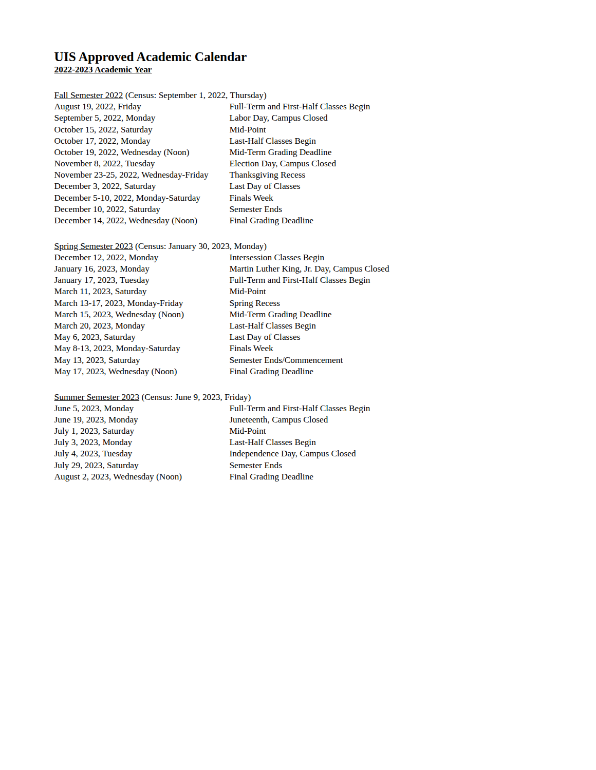UIS Approved Academic Calendar
2022-2023 Academic Year
Fall Semester 2022 (Census: September 1, 2022, Thursday)
| August 19, 2022, Friday | Full-Term and First-Half Classes Begin |
| September 5, 2022, Monday | Labor Day, Campus Closed |
| October 15, 2022, Saturday | Mid-Point |
| October 17, 2022, Monday | Last-Half Classes Begin |
| October 19, 2022, Wednesday (Noon) | Mid-Term Grading Deadline |
| November 8, 2022, Tuesday | Election Day, Campus Closed |
| November 23-25, 2022, Wednesday-Friday | Thanksgiving Recess |
| December 3, 2022, Saturday | Last Day of Classes |
| December 5-10, 2022, Monday-Saturday | Finals Week |
| December 10, 2022, Saturday | Semester Ends |
| December 14, 2022, Wednesday (Noon) | Final Grading Deadline |
Spring Semester 2023 (Census: January 30, 2023, Monday)
| December 12, 2022, Monday | Intersession Classes Begin |
| January 16, 2023, Monday | Martin Luther King, Jr. Day, Campus Closed |
| January 17, 2023, Tuesday | Full-Term and First-Half Classes Begin |
| March 11, 2023, Saturday | Mid-Point |
| March 13-17, 2023, Monday-Friday | Spring Recess |
| March 15, 2023, Wednesday (Noon) | Mid-Term Grading Deadline |
| March 20, 2023, Monday | Last-Half Classes Begin |
| May 6, 2023, Saturday | Last Day of Classes |
| May 8-13, 2023, Monday-Saturday | Finals Week |
| May 13, 2023, Saturday | Semester Ends/Commencement |
| May 17, 2023, Wednesday (Noon) | Final Grading Deadline |
Summer Semester 2023 (Census: June 9, 2023, Friday)
| June 5, 2023, Monday | Full-Term and First-Half Classes Begin |
| June 19, 2023, Monday | Juneteenth, Campus Closed |
| July 1, 2023, Saturday | Mid-Point |
| July 3, 2023, Monday | Last-Half Classes Begin |
| July 4, 2023, Tuesday | Independence Day, Campus Closed |
| July 29, 2023, Saturday | Semester Ends |
| August 2, 2023, Wednesday (Noon) | Final Grading Deadline |